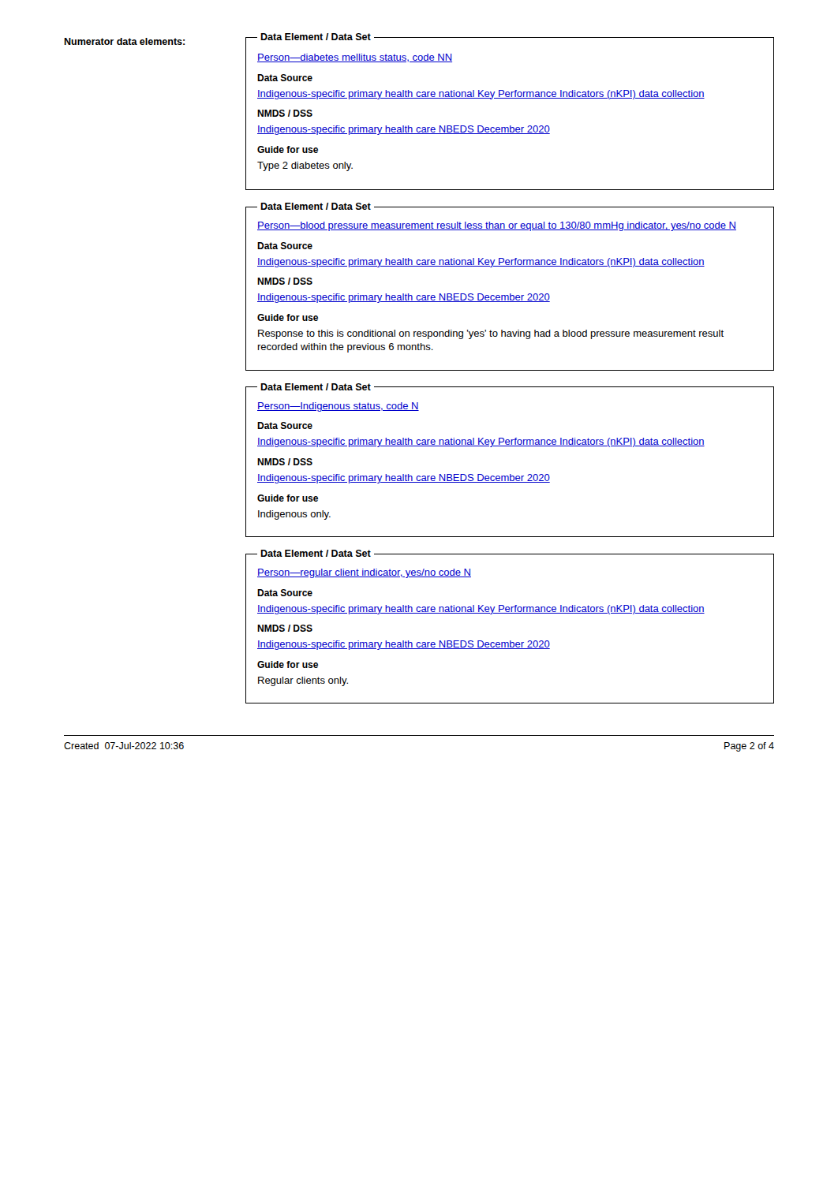Numerator data elements:
Data Element / Data Set
Person—diabetes mellitus status, code NN
Data Source
Indigenous-specific primary health care national Key Performance Indicators (nKPI) data collection
NMDS / DSS
Indigenous-specific primary health care NBEDS December 2020
Guide for use
Type 2 diabetes only.
Data Element / Data Set
Person—blood pressure measurement result less than or equal to 130/80 mmHg indicator, yes/no code N
Data Source
Indigenous-specific primary health care national Key Performance Indicators (nKPI) data collection
NMDS / DSS
Indigenous-specific primary health care NBEDS December 2020
Guide for use
Response to this is conditional on responding 'yes' to having had a blood pressure measurement result recorded within the previous 6 months.
Data Element / Data Set
Person—Indigenous status, code N
Data Source
Indigenous-specific primary health care national Key Performance Indicators (nKPI) data collection
NMDS / DSS
Indigenous-specific primary health care NBEDS December 2020
Guide for use
Indigenous only.
Data Element / Data Set
Person—regular client indicator, yes/no code N
Data Source
Indigenous-specific primary health care national Key Performance Indicators (nKPI) data collection
NMDS / DSS
Indigenous-specific primary health care NBEDS December 2020
Guide for use
Regular clients only.
Created 07-Jul-2022 10:36
Page 2 of 4